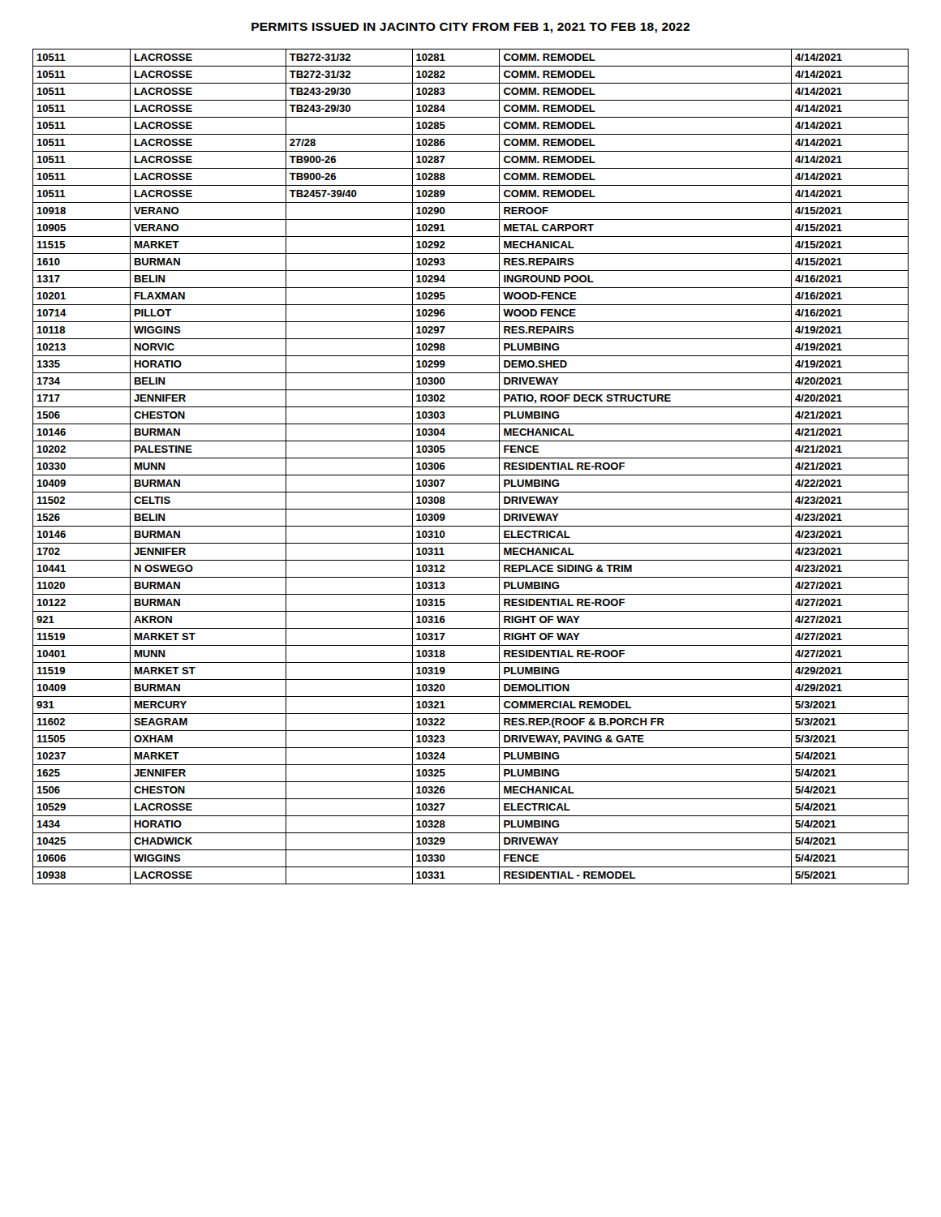PERMITS ISSUED IN JACINTO CITY FROM FEB 1, 2021 TO FEB 18, 2022
| 10511 | LACROSSE | TB272-31/32 | 10281 | COMM. REMODEL | 4/14/2021 |
| 10511 | LACROSSE | TB272-31/32 | 10282 | COMM. REMODEL | 4/14/2021 |
| 10511 | LACROSSE | TB243-29/30 | 10283 | COMM. REMODEL | 4/14/2021 |
| 10511 | LACROSSE | TB243-29/30 | 10284 | COMM. REMODEL | 4/14/2021 |
| 10511 | LACROSSE | | 10285 | COMM. REMODEL | 4/14/2021 |
| 10511 | LACROSSE | 27/28 | 10286 | COMM. REMODEL | 4/14/2021 |
| 10511 | LACROSSE | TB900-26 | 10287 | COMM. REMODEL | 4/14/2021 |
| 10511 | LACROSSE | TB900-26 | 10288 | COMM. REMODEL | 4/14/2021 |
| 10511 | LACROSSE | TB2457-39/40 | 10289 | COMM. REMODEL | 4/14/2021 |
| 10918 | VERANO | | 10290 | REROOF | 4/15/2021 |
| 10905 | VERANO | | 10291 | METAL CARPORT | 4/15/2021 |
| 11515 | MARKET | | 10292 | MECHANICAL | 4/15/2021 |
| 1610 | BURMAN | | 10293 | RES.REPAIRS | 4/15/2021 |
| 1317 | BELIN | | 10294 | INGROUND POOL | 4/16/2021 |
| 10201 | FLAXMAN | | 10295 | WOOD-FENCE | 4/16/2021 |
| 10714 | PILLOT | | 10296 | WOOD FENCE | 4/16/2021 |
| 10118 | WIGGINS | | 10297 | RES.REPAIRS | 4/19/2021 |
| 10213 | NORVIC | | 10298 | PLUMBING | 4/19/2021 |
| 1335 | HORATIO | | 10299 | DEMO.SHED | 4/19/2021 |
| 1734 | BELIN | | 10300 | DRIVEWAY | 4/20/2021 |
| 1717 | JENNIFER | | 10302 | PATIO, ROOF DECK STRUCTURE | 4/20/2021 |
| 1506 | CHESTON | | 10303 | PLUMBING | 4/21/2021 |
| 10146 | BURMAN | | 10304 | MECHANICAL | 4/21/2021 |
| 10202 | PALESTINE | | 10305 | FENCE | 4/21/2021 |
| 10330 | MUNN | | 10306 | RESIDENTIAL RE-ROOF | 4/21/2021 |
| 10409 | BURMAN | | 10307 | PLUMBING | 4/22/2021 |
| 11502 | CELTIS | | 10308 | DRIVEWAY | 4/23/2021 |
| 1526 | BELIN | | 10309 | DRIVEWAY | 4/23/2021 |
| 10146 | BURMAN | | 10310 | ELECTRICAL | 4/23/2021 |
| 1702 | JENNIFER | | 10311 | MECHANICAL | 4/23/2021 |
| 10441 | N OSWEGO | | 10312 | REPLACE SIDING & TRIM | 4/23/2021 |
| 11020 | BURMAN | | 10313 | PLUMBING | 4/27/2021 |
| 10122 | BURMAN | | 10315 | RESIDENTIAL RE-ROOF | 4/27/2021 |
| 921 | AKRON | | 10316 | RIGHT OF WAY | 4/27/2021 |
| 11519 | MARKET ST | | 10317 | RIGHT OF WAY | 4/27/2021 |
| 10401 | MUNN | | 10318 | RESIDENTIAL RE-ROOF | 4/27/2021 |
| 11519 | MARKET ST | | 10319 | PLUMBING | 4/29/2021 |
| 10409 | BURMAN | | 10320 | DEMOLITION | 4/29/2021 |
| 931 | MERCURY | | 10321 | COMMERCIAL REMODEL | 5/3/2021 |
| 11602 | SEAGRAM | | 10322 | RES.REP.(ROOF & B.PORCH FR | 5/3/2021 |
| 11505 | OXHAM | | 10323 | DRIVEWAY, PAVING & GATE | 5/3/2021 |
| 10237 | MARKET | | 10324 | PLUMBING | 5/4/2021 |
| 1625 | JENNIFER | | 10325 | PLUMBING | 5/4/2021 |
| 1506 | CHESTON | | 10326 | MECHANICAL | 5/4/2021 |
| 10529 | LACROSSE | | 10327 | ELECTRICAL | 5/4/2021 |
| 1434 | HORATIO | | 10328 | PLUMBING | 5/4/2021 |
| 10425 | CHADWICK | | 10329 | DRIVEWAY | 5/4/2021 |
| 10606 | WIGGINS | | 10330 | FENCE | 5/4/2021 |
| 10938 | LACROSSE | | 10331 | RESIDENTIAL - REMODEL | 5/5/2021 |